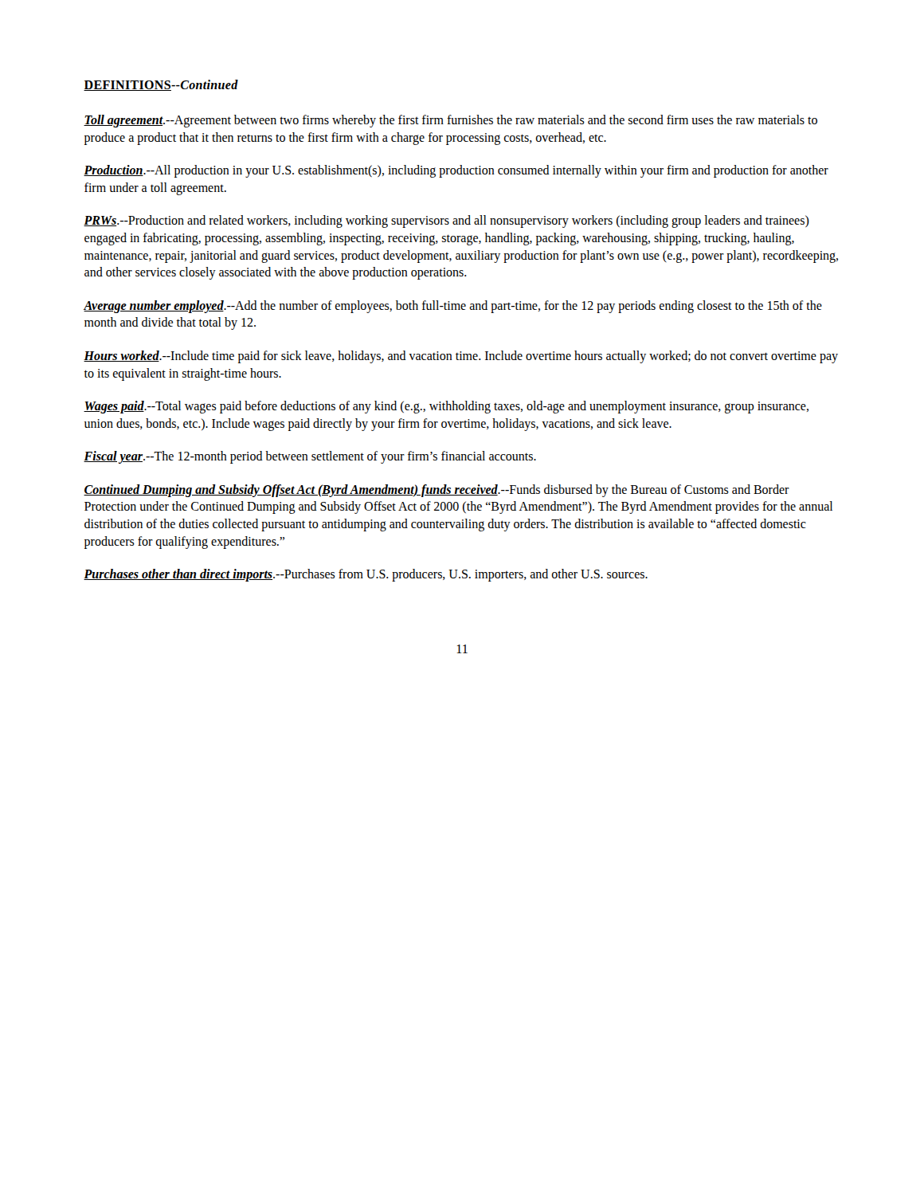DEFINITIONS--Continued
Toll agreement.--Agreement between two firms whereby the first firm furnishes the raw materials and the second firm uses the raw materials to produce a product that it then returns to the first firm with a charge for processing costs, overhead, etc.
Production.--All production in your U.S. establishment(s), including production consumed internally within your firm and production for another firm under a toll agreement.
PRWs.--Production and related workers, including working supervisors and all nonsupervisory workers (including group leaders and trainees) engaged in fabricating, processing, assembling, inspecting, receiving, storage, handling, packing, warehousing, shipping, trucking, hauling, maintenance, repair, janitorial and guard services, product development, auxiliary production for plant’s own use (e.g., power plant), recordkeeping, and other services closely associated with the above production operations.
Average number employed.--Add the number of employees, both full-time and part-time, for the 12 pay periods ending closest to the 15th of the month and divide that total by 12.
Hours worked.--Include time paid for sick leave, holidays, and vacation time. Include overtime hours actually worked; do not convert overtime pay to its equivalent in straight-time hours.
Wages paid.--Total wages paid before deductions of any kind (e.g., withholding taxes, old-age and unemployment insurance, group insurance, union dues, bonds, etc.). Include wages paid directly by your firm for overtime, holidays, vacations, and sick leave.
Fiscal year.--The 12-month period between settlement of your firm’s financial accounts.
Continued Dumping and Subsidy Offset Act (Byrd Amendment) funds received.--Funds disbursed by the Bureau of Customs and Border Protection under the Continued Dumping and Subsidy Offset Act of 2000 (the “Byrd Amendment”). The Byrd Amendment provides for the annual distribution of the duties collected pursuant to antidumping and countervailing duty orders. The distribution is available to “affected domestic producers for qualifying expenditures.”
Purchases other than direct imports.--Purchases from U.S. producers, U.S. importers, and other U.S. sources.
11